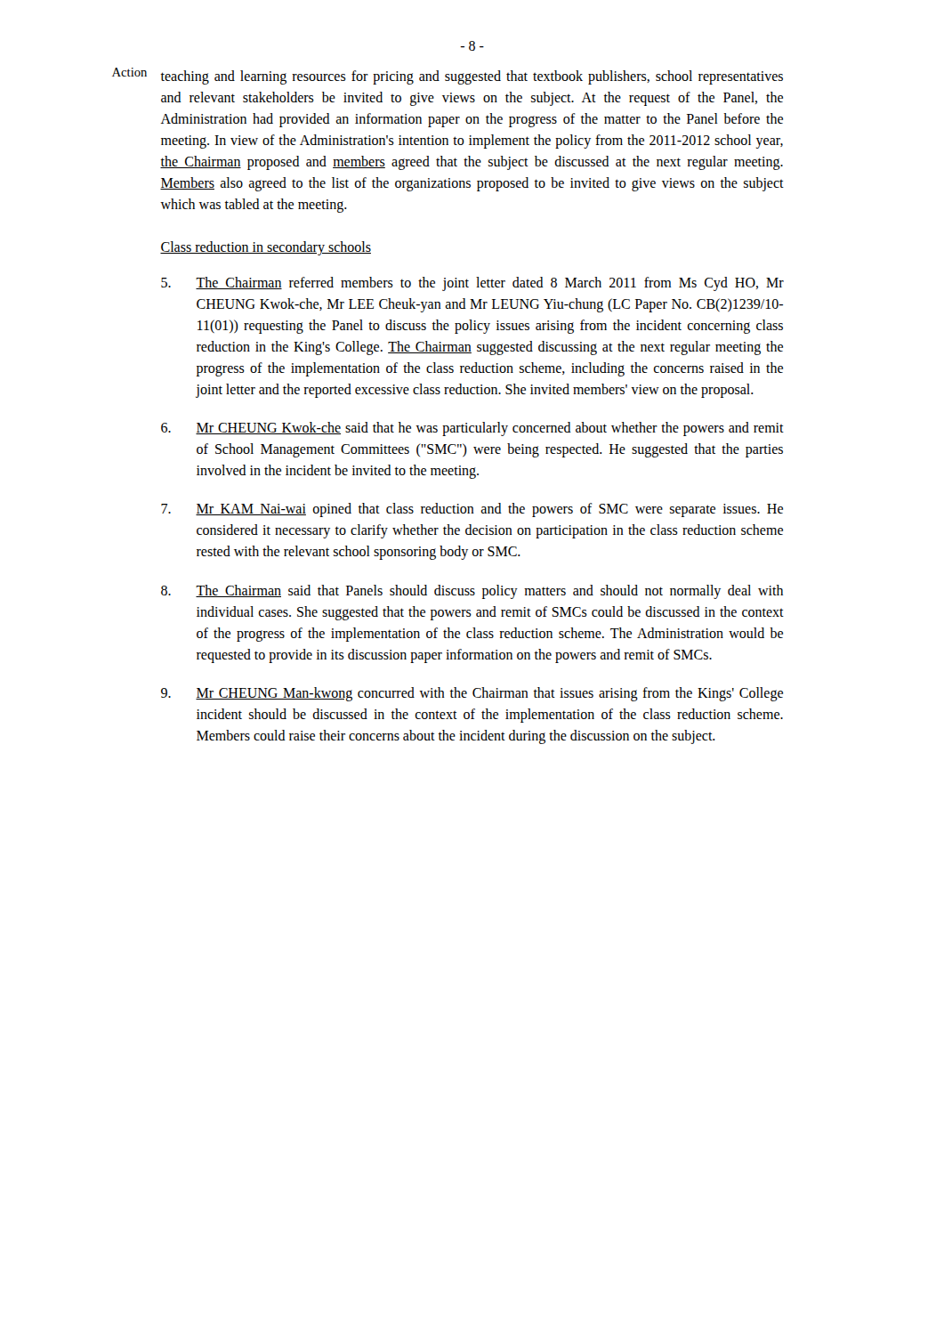- 8 -
Action
teaching and learning resources for pricing and suggested that textbook publishers, school representatives and relevant stakeholders be invited to give views on the subject. At the request of the Panel, the Administration had provided an information paper on the progress of the matter to the Panel before the meeting. In view of the Administration's intention to implement the policy from the 2011-2012 school year, the Chairman proposed and members agreed that the subject be discussed at the next regular meeting. Members also agreed to the list of the organizations proposed to be invited to give views on the subject which was tabled at the meeting.
Class reduction in secondary schools
5.
The Chairman referred members to the joint letter dated 8 March 2011 from Ms Cyd HO, Mr CHEUNG Kwok-che, Mr LEE Cheuk-yan and Mr LEUNG Yiu-chung (LC Paper No. CB(2)1239/10-11(01)) requesting the Panel to discuss the policy issues arising from the incident concerning class reduction in the King's College. The Chairman suggested discussing at the next regular meeting the progress of the implementation of the class reduction scheme, including the concerns raised in the joint letter and the reported excessive class reduction. She invited members' view on the proposal.
6.
Mr CHEUNG Kwok-che said that he was particularly concerned about whether the powers and remit of School Management Committees ("SMC") were being respected. He suggested that the parties involved in the incident be invited to the meeting.
7.
Mr KAM Nai-wai opined that class reduction and the powers of SMC were separate issues. He considered it necessary to clarify whether the decision on participation in the class reduction scheme rested with the relevant school sponsoring body or SMC.
8.
The Chairman said that Panels should discuss policy matters and should not normally deal with individual cases. She suggested that the powers and remit of SMCs could be discussed in the context of the progress of the implementation of the class reduction scheme. The Administration would be requested to provide in its discussion paper information on the powers and remit of SMCs.
9.
Mr CHEUNG Man-kwong concurred with the Chairman that issues arising from the Kings' College incident should be discussed in the context of the implementation of the class reduction scheme. Members could raise their concerns about the incident during the discussion on the subject.